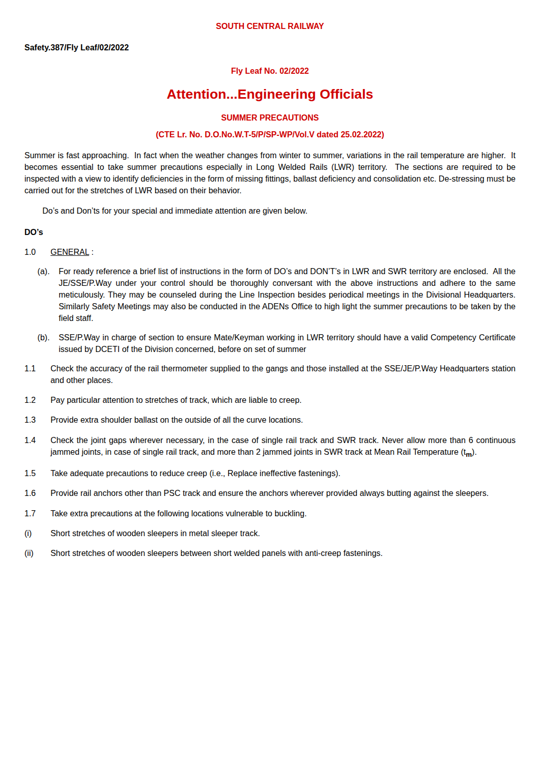SOUTH CENTRAL RAILWAY
Safety.387/Fly Leaf/02/2022
Fly Leaf No. 02/2022
Attention...Engineering Officials
SUMMER PRECAUTIONS
(CTE Lr. No. D.O.No.W.T-5/P/SP-WP/Vol.V dated 25.02.2022)
Summer is fast approaching. In fact when the weather changes from winter to summer, variations in the rail temperature are higher. It becomes essential to take summer precautions especially in Long Welded Rails (LWR) territory. The sections are required to be inspected with a view to identify deficiencies in the form of missing fittings, ballast deficiency and consolidation etc. De-stressing must be carried out for the stretches of LWR based on their behavior.
Do’s and Don’ts for your special and immediate attention are given below.
DO’s
1.0
GENERAL :
(a).
For ready reference a brief list of instructions in the form of DO’s and DON’T’s in LWR and SWR territory are enclosed. All the JE/SSE/P.Way under your control should be thoroughly conversant with the above instructions and adhere to the same meticulously. They may be counseled during the Line Inspection besides periodical meetings in the Divisional Headquarters. Similarly Safety Meetings may also be conducted in the ADENs Office to high light the summer precautions to be taken by the field staff.
(b).
SSE/P.Way in charge of section to ensure Mate/Keyman working in LWR territory should have a valid Competency Certificate issued by DCETI of the Division concerned, before on set of summer
1.1
Check the accuracy of the rail thermometer supplied to the gangs and those installed at the SSE/JE/P.Way Headquarters station and other places.
1.2
Pay particular attention to stretches of track, which are liable to creep.
1.3
Provide extra shoulder ballast on the outside of all the curve locations.
1.4
Check the joint gaps wherever necessary, in the case of single rail track and SWR track. Never allow more than 6 continuous jammed joints, in case of single rail track, and more than 2 jammed joints in SWR track at Mean Rail Temperature (tm).
1.5
Take adequate precautions to reduce creep (i.e., Replace ineffective fastenings).
1.6
Provide rail anchors other than PSC track and ensure the anchors wherever provided always butting against the sleepers.
1.7
Take extra precautions at the following locations vulnerable to buckling.
(i)
Short stretches of wooden sleepers in metal sleeper track.
(ii)
Short stretches of wooden sleepers between short welded panels with anti-creep fastenings.